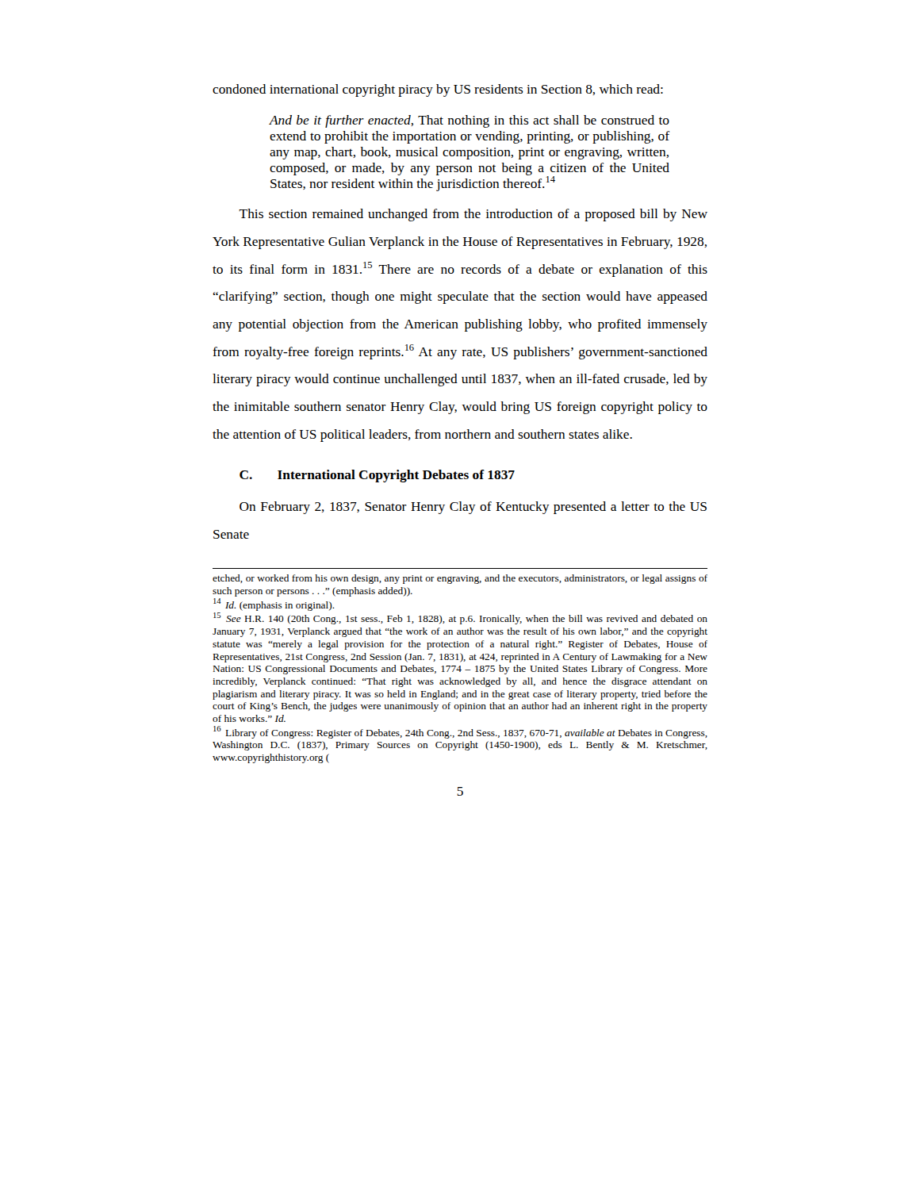condoned international copyright piracy by US residents in Section 8, which read:
And be it further enacted, That nothing in this act shall be construed to extend to prohibit the importation or vending, printing, or publishing, of any map, chart, book, musical composition, print or engraving, written, composed, or made, by any person not being a citizen of the United States, nor resident within the jurisdiction thereof.14
This section remained unchanged from the introduction of a proposed bill by New York Representative Gulian Verplanck in the House of Representatives in February, 1928, to its final form in 1831.15 There are no records of a debate or explanation of this “clarifying” section, though one might speculate that the section would have appeased any potential objection from the American publishing lobby, who profited immensely from royalty-free foreign reprints.16 At any rate, US publishers’ government-sanctioned literary piracy would continue unchallenged until 1837, when an ill-fated crusade, led by the inimitable southern senator Henry Clay, would bring US foreign copyright policy to the attention of US political leaders, from northern and southern states alike.
C. International Copyright Debates of 1837
On February 2, 1837, Senator Henry Clay of Kentucky presented a letter to the US Senate
etched, or worked from his own design, any print or engraving, and the executors, administrators, or legal assigns of such person or persons . . .” (emphasis added)).
14 Id. (emphasis in original).
15 See H.R. 140 (20th Cong., 1st sess., Feb 1, 1828), at p.6. Ironically, when the bill was revived and debated on January 7, 1931, Verplanck argued that “the work of an author was the result of his own labor,” and the copyright statute was “merely a legal provision for the protection of a natural right.” Register of Debates, House of Representatives, 21st Congress, 2nd Session (Jan. 7, 1831), at 424, reprinted in A Century of Lawmaking for a New Nation: US Congressional Documents and Debates, 1774 – 1875 by the United States Library of Congress. More incredibly, Verplanck continued: “That right was acknowledged by all, and hence the disgrace attendant on plagiarism and literary piracy. It was so held in England; and in the great case of literary property, tried before the court of King’s Bench, the judges were unanimously of opinion that an author had an inherent right in the property of his works.” Id.
16 Library of Congress: Register of Debates, 24th Cong., 2nd Sess., 1837, 670-71, available at Debates in Congress, Washington D.C. (1837), Primary Sources on Copyright (1450-1900), eds L. Bently & M. Kretschmer, www.copyrighthistory.org (
5